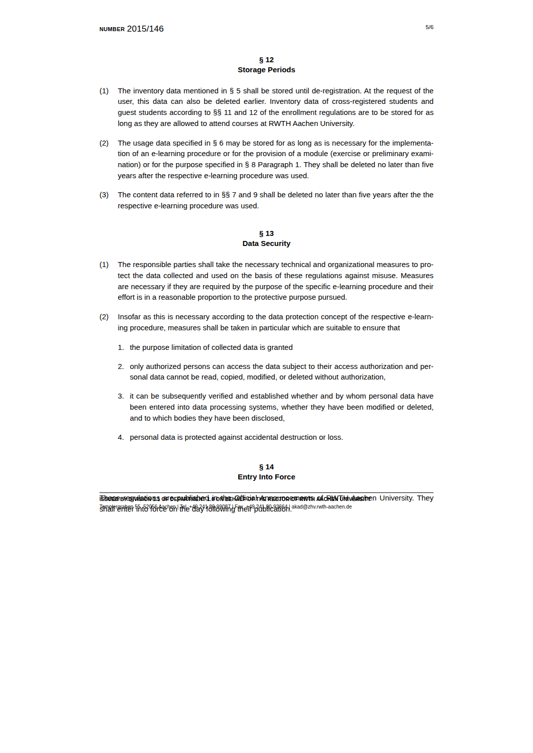NUMBER 2015/146
5/6
§ 12 Storage Periods
(1) The inventory data mentioned in § 5 shall be stored until de-registration. At the request of the user, this data can also be deleted earlier. Inventory data of cross-registered students and guest students according to §§ 11 and 12 of the enrollment regulations are to be stored for as long as they are allowed to attend courses at RWTH Aachen University.
(2) The usage data specified in § 6 may be stored for as long as is necessary for the implementation of an e-learning procedure or for the provision of a module (exercise or preliminary examination) or for the purpose specified in § 8 Paragraph 1. They shall be deleted no later than five years after the respective e-learning procedure was used.
(3) The content data referred to in §§ 7 and 9 shall be deleted no later than five years after the the respective e-learning procedure was used.
§ 13 Data Security
(1) The responsible parties shall take the necessary technical and organizational measures to protect the data collected and used on the basis of these regulations against misuse. Measures are necessary if they are required by the purpose of the specific e-learning procedure and their effort is in a reasonable proportion to the protective purpose pursued.
(2) Insofar as this is necessary according to the data protection concept of the respective e-learning procedure, measures shall be taken in particular which are suitable to ensure that
1. the purpose limitation of collected data is granted
2. only authorized persons can access the data subject to their access authorization and personal data cannot be read, copied, modified, or deleted without authorization,
3. it can be subsequently verified and established whether and by whom personal data have been entered into data processing systems, whether they have been modified or deleted, and to which bodies they have been disclosed,
4. personal data is protected against accidental destruction or loss.
§ 14 Entry Into Force
These regulations are published in the Official Announcements of RWTH Aachen University. They shall enter into force on the day following their publication.
ISSUED BY DIVISION 1.1 OF DEPARTMENT 1.0 ON BEHALF OF THE RECTOR OF RWTH AACHEN UNIVERSITY
Templergraben 55, 52056 Aachen | Tel. +49 241 80-99087 | Fax. +49 241 80-92664 | akad@zhv.rwth-aachen.de